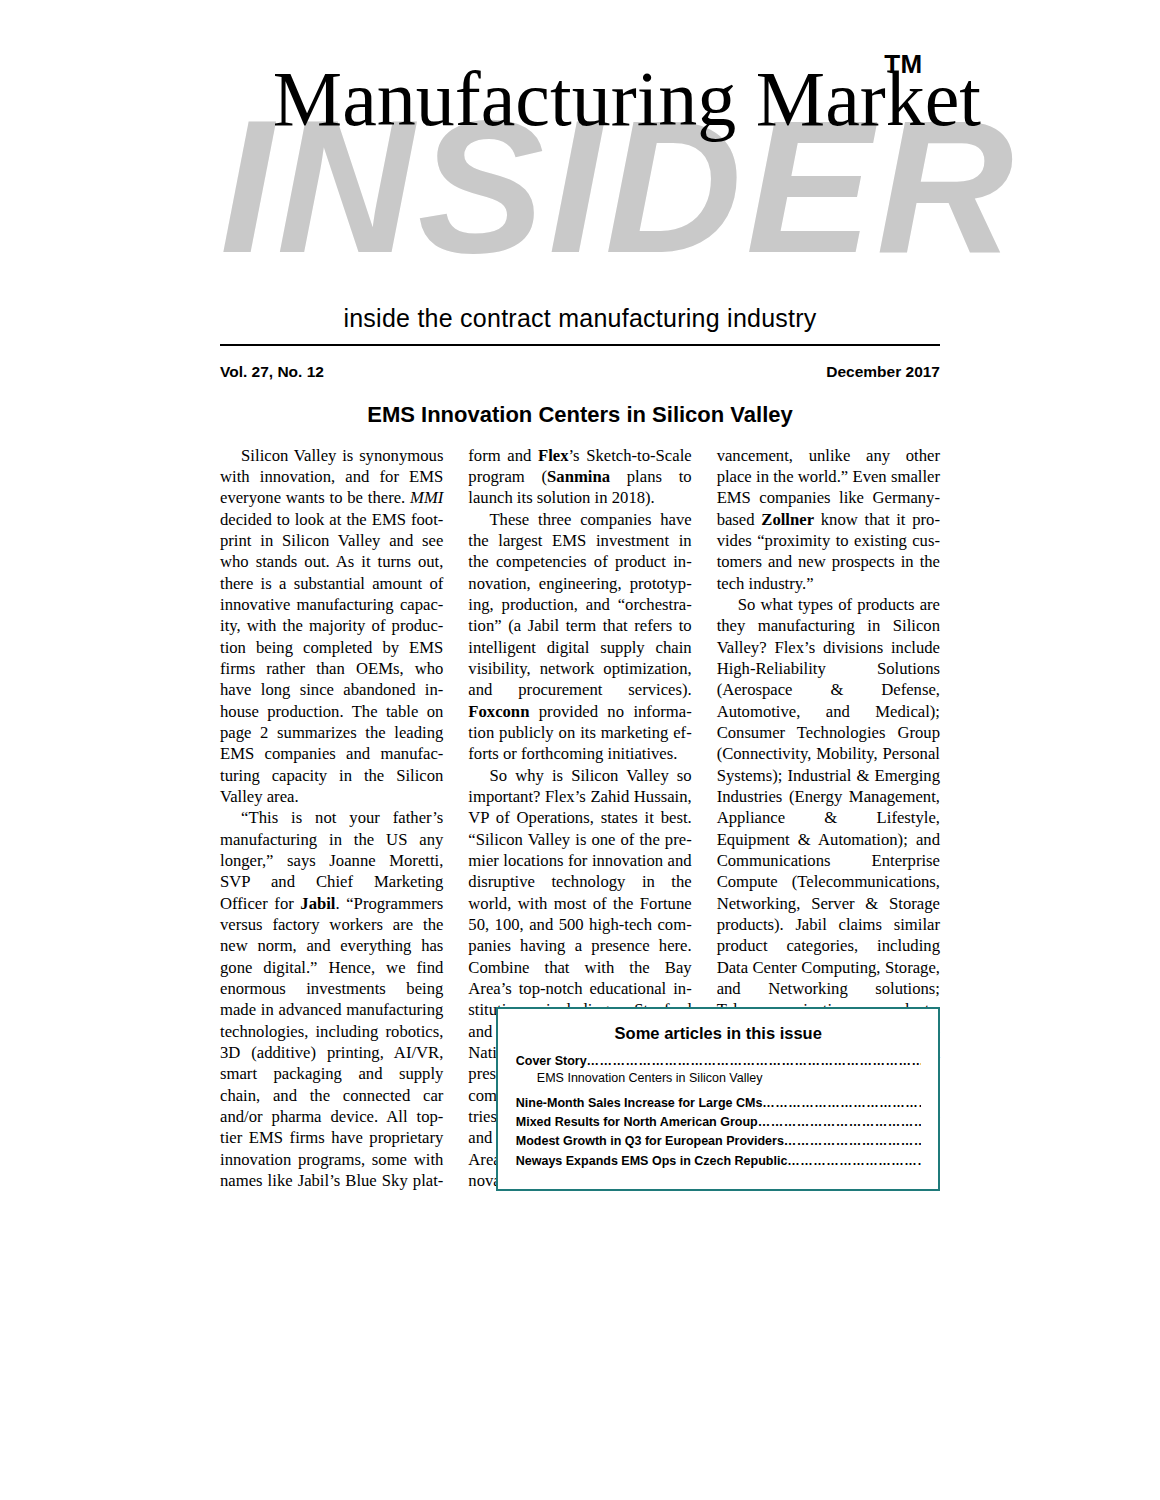TM
INSIDER
Manufacturing Market
inside the contract manufacturing industry
Vol. 27, No. 12 December 2017
EMS Innovation Centers in Silicon Valley
Silicon Valley is synonymous with innovation, and for EMS everyone wants to be there. MMI decided to look at the EMS footprint in Silicon Valley and see who stands out. As it turns out, there is a substantial amount of innovative manufacturing capacity, with the majority of production being completed by EMS firms rather than OEMs, who have long since abandoned in-house production. The table on page 2 summarizes the leading EMS companies and manufacturing capacity in the Silicon Valley area.
“This is not your father’s manufacturing in the US any longer,” says Joanne Moretti, SVP and Chief Marketing Officer for Jabil. “Programmers versus factory workers are the new norm, and everything has gone digital.” Hence, we find enormous investments being made in advanced manufacturing technologies, including robotics, 3D (additive) printing, AI/VR, smart packaging and supply chain, and the connected car and/or pharma device. All top-tier EMS firms have proprietary innovation programs, some with names like Jabil’s Blue Sky platform and Flex’s Sketch-to-Scale program (Sanmina plans to launch its solution in 2018).
These three companies have the largest EMS investment in the competencies of product innovation, engineering, prototyping, production, and “orchestration” (a Jabil term that refers to intelligent digital supply chain visibility, network optimization, and procurement services). Foxconn provided no information publicly on its marketing efforts or forthcoming initiatives.
So why is Silicon Valley so important? Flex’s Zahid Hussain, VP of Operations, states it best. “Silicon Valley is one of the premier locations for innovation and disruptive technology in the world, with most of the Fortune 50, 100, and 500 high-tech companies having a presence here. Combine that with the Bay Area’s top-notch educational institutions—including Stanford and Cal Berkeley—a few National Laboratories and the presence of top representative companies in each of the industries leading innovation today, and Silicon Valley and the Bay Area serve as an epicenter of innovation and technological advancement, unlike any other place in the world.” Even smaller EMS companies like Germany-based Zollner know that it provides “proximity to existing customers and new prospects in the tech industry.”
So what types of products are they manufacturing in Silicon Valley? Flex’s divisions include High-Reliability Solutions (Aerospace & Defense, Automotive, and Medical); Consumer Technologies Group (Connectivity, Mobility, Personal Systems); Industrial & Emerging Industries (Energy Management, Appliance & Lifestyle, Equipment & Automation); and Communications Enterprise Compute (Telecommunications, Networking, Server & Storage products). Jabil claims similar product categories, including Data Center Computing, Storage, and Networking solutions; Telecommunications products, including rack units and antennas; Fiber Optic products and pluggable photonics packages; Semiconductor Capital Equipment, including gas delivery systems, cabinet enclosures,
Some articles in this issue
Cover Story…………………………………………………………………………………1 EMS Innovation Centers in Silicon Valley
Nine-Month Sales Increase for Large CMs…………………………………..………. 3
Mixed Results for North American Group…………………………………..………. 4
Modest Growth in Q3 for European Providers……………………………………. 7
Neways Expands EMS Ops in Czech Republic……………………………………. 8